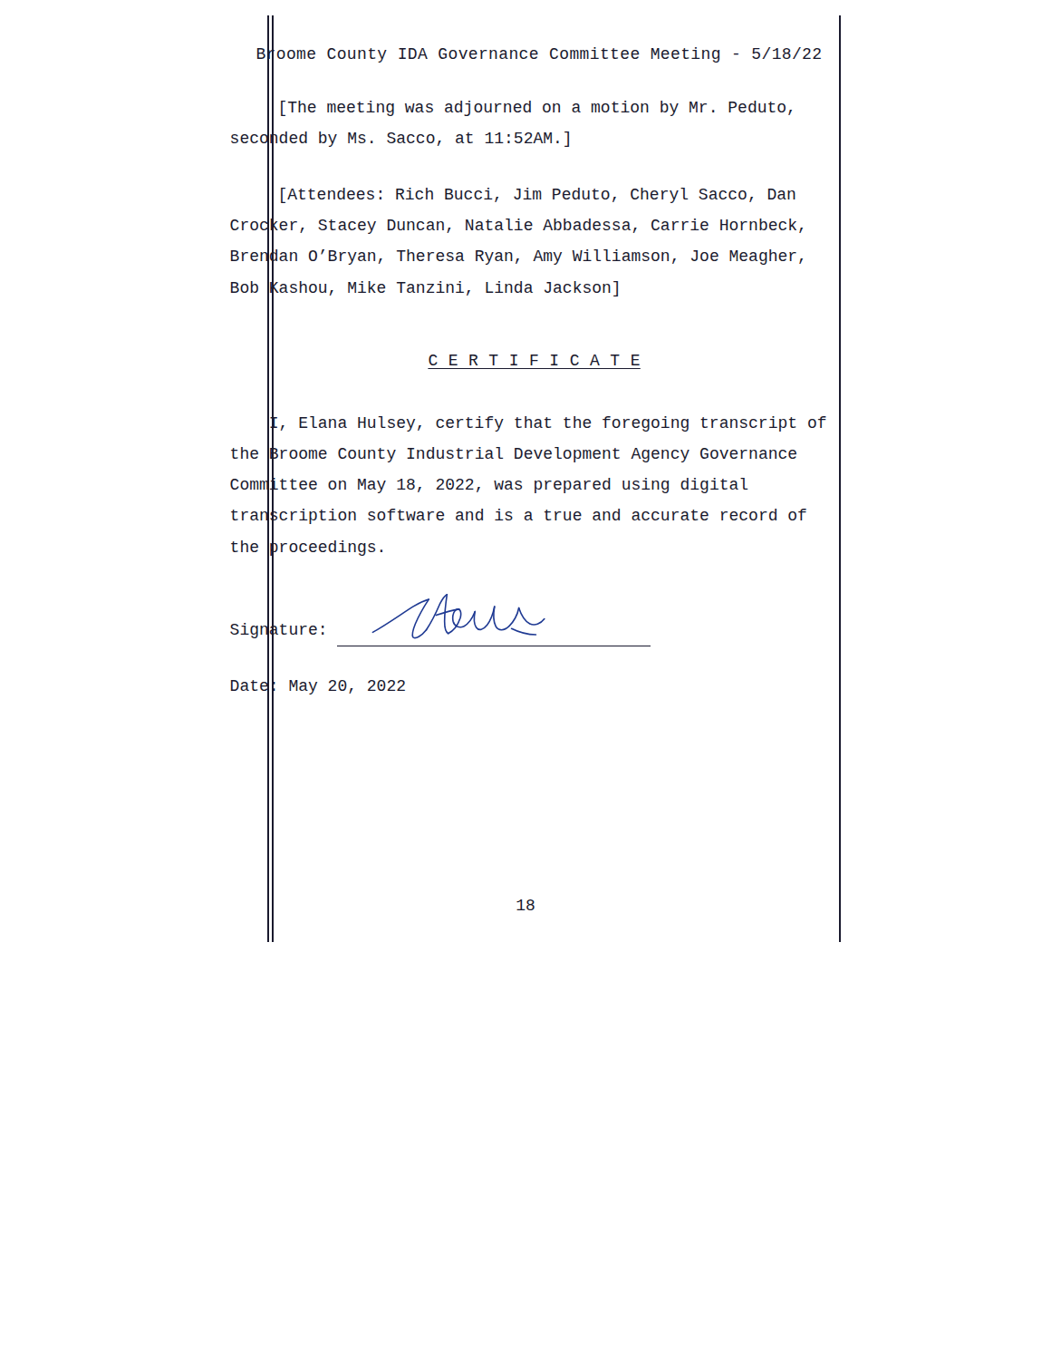Broome County IDA Governance Committee Meeting - 5/18/22
[The meeting was adjourned on a motion by Mr. Peduto, seconded by Ms. Sacco, at 11:52AM.]
[Attendees: Rich Bucci, Jim Peduto, Cheryl Sacco, Dan Crocker, Stacey Duncan, Natalie Abbadessa, Carrie Hornbeck, Brendan O’Bryan, Theresa Ryan, Amy Williamson, Joe Meagher, Bob Kashou, Mike Tanzini, Linda Jackson]
C E R T I F I C A T E
I, Elana Hulsey, certify that the foregoing transcript of the Broome County Industrial Development Agency Governance Committee on May 18, 2022, was prepared using digital transcription software and is a true and accurate record of the proceedings.
Signature:
Date: May 20, 2022
18